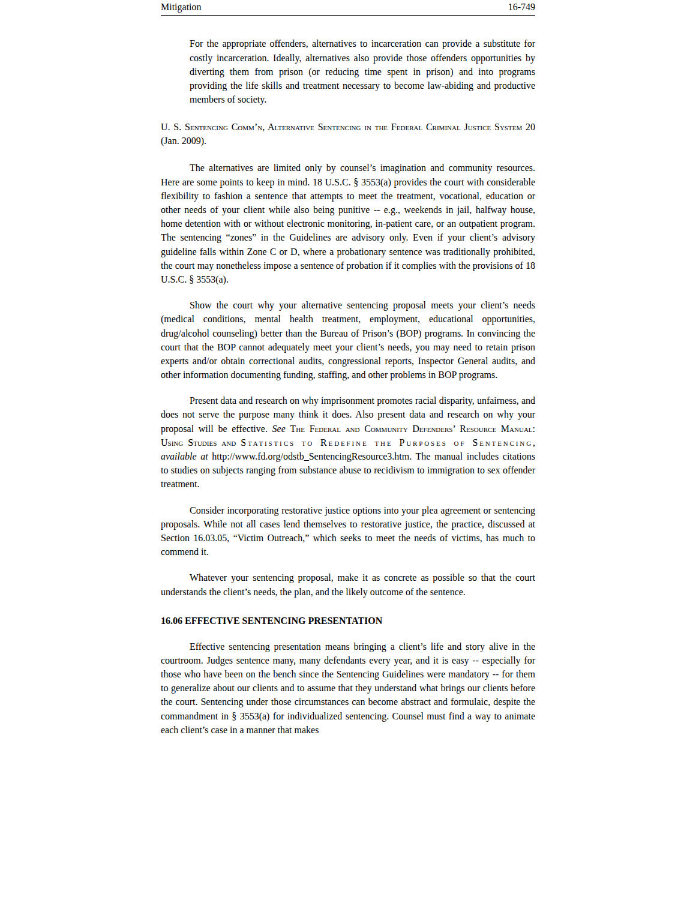Mitigation 16-749
For the appropriate offenders, alternatives to incarceration can provide a substitute for costly incarceration. Ideally, alternatives also provide those offenders opportunities by diverting them from prison (or reducing time spent in prison) and into programs providing the life skills and treatment necessary to become law-abiding and productive members of society.
U. S. Sentencing Comm’n, Alternative Sentencing in the Federal Criminal Justice System 20 (Jan. 2009).
The alternatives are limited only by counsel’s imagination and community resources. Here are some points to keep in mind. 18 U.S.C. § 3553(a) provides the court with considerable flexibility to fashion a sentence that attempts to meet the treatment, vocational, education or other needs of your client while also being punitive -- e.g., weekends in jail, halfway house, home detention with or without electronic monitoring, in-patient care, or an outpatient program. The sentencing “zones” in the Guidelines are advisory only. Even if your client’s advisory guideline falls within Zone C or D, where a probationary sentence was traditionally prohibited, the court may nonetheless impose a sentence of probation if it complies with the provisions of 18 U.S.C. § 3553(a).
Show the court why your alternative sentencing proposal meets your client’s needs (medical conditions, mental health treatment, employment, educational opportunities, drug/alcohol counseling) better than the Bureau of Prison’s (BOP) programs. In convincing the court that the BOP cannot adequately meet your client’s needs, you may need to retain prison experts and/or obtain correctional audits, congressional reports, Inspector General audits, and other information documenting funding, staffing, and other problems in BOP programs.
Present data and research on why imprisonment promotes racial disparity, unfairness, and does not serve the purpose many think it does. Also present data and research on why your proposal will be effective. See The Federal and Community Defenders’ Resource Manual: Using Studies and Statistics to Redefine the Purposes of Sentencing, available at http://www.fd.org/odstb_SentencingResource3.htm. The manual includes citations to studies on subjects ranging from substance abuse to recidivism to immigration to sex offender treatment.
Consider incorporating restorative justice options into your plea agreement or sentencing proposals. While not all cases lend themselves to restorative justice, the practice, discussed at Section 16.03.05, “Victim Outreach,” which seeks to meet the needs of victims, has much to commend it.
Whatever your sentencing proposal, make it as concrete as possible so that the court understands the client’s needs, the plan, and the likely outcome of the sentence.
16.06 EFFECTIVE SENTENCING PRESENTATION
Effective sentencing presentation means bringing a client’s life and story alive in the courtroom. Judges sentence many, many defendants every year, and it is easy -- especially for those who have been on the bench since the Sentencing Guidelines were mandatory -- for them to generalize about our clients and to assume that they understand what brings our clients before the court. Sentencing under those circumstances can become abstract and formulaic, despite the commandment in § 3553(a) for individualized sentencing. Counsel must find a way to animate each client’s case in a manner that makes